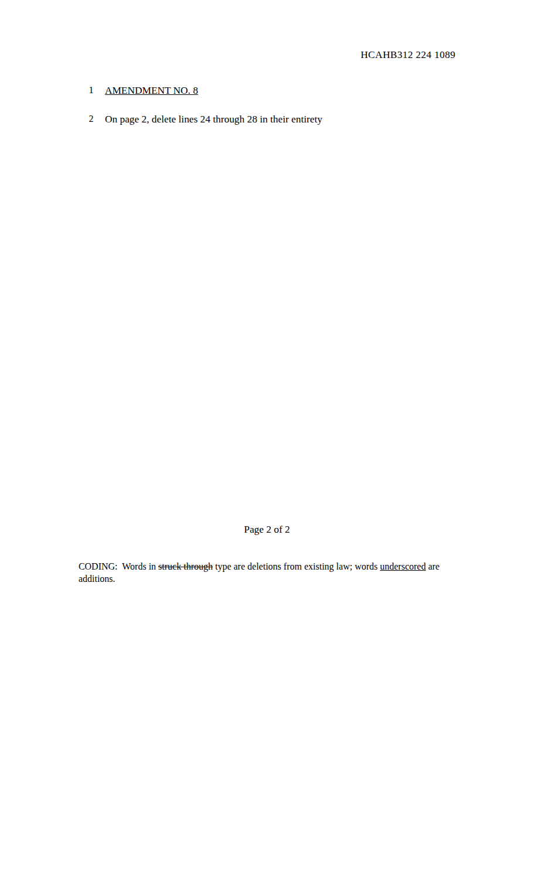HCAHB312 224 1089
AMENDMENT NO. 8
On page 2, delete lines 24 through 28 in their entirety
Page 2 of 2
CODING: Words in struck through type are deletions from existing law; words underscored are additions.